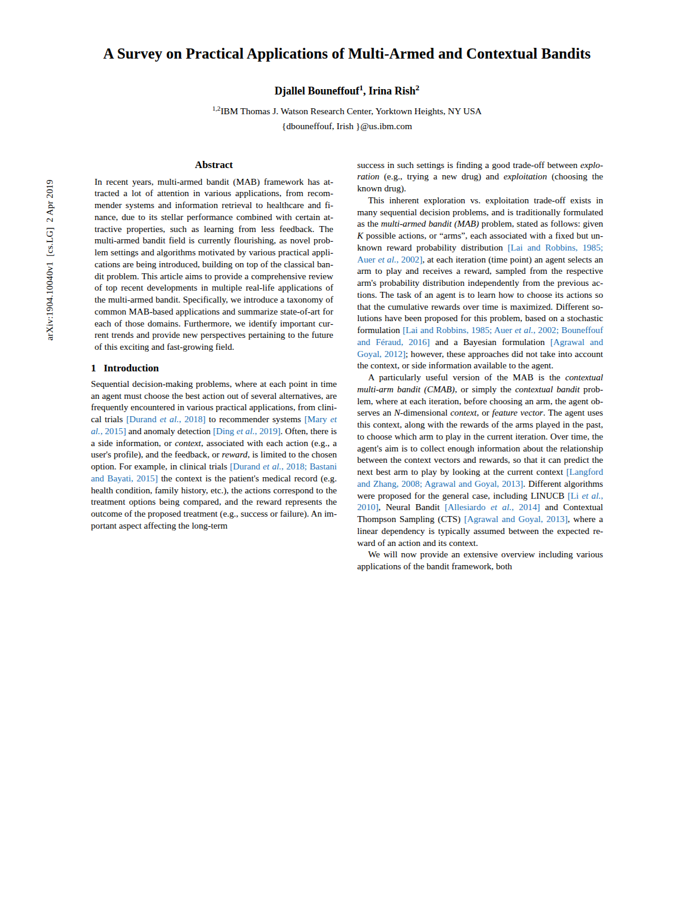arXiv:1904.10040v1 [cs.LG] 2 Apr 2019
A Survey on Practical Applications of Multi-Armed and Contextual Bandits
Djallel Bouneffouf1, Irina Rish2
1,2IBM Thomas J. Watson Research Center, Yorktown Heights, NY USA
{dbouneffouf, Irish }@us.ibm.com
Abstract
In recent years, multi-armed bandit (MAB) framework has attracted a lot of attention in various applications, from recommender systems and information retrieval to healthcare and finance, due to its stellar performance combined with certain attractive properties, such as learning from less feedback. The multi-armed bandit field is currently flourishing, as novel problem settings and algorithms motivated by various practical applications are being introduced, building on top of the classical bandit problem. This article aims to provide a comprehensive review of top recent developments in multiple real-life applications of the multi-armed bandit. Specifically, we introduce a taxonomy of common MAB-based applications and summarize state-of-art for each of those domains. Furthermore, we identify important current trends and provide new perspectives pertaining to the future of this exciting and fast-growing field.
1 Introduction
Sequential decision-making problems, where at each point in time an agent must choose the best action out of several alternatives, are frequently encountered in various practical applications, from clinical trials [Durand et al., 2018] to recommender systems [Mary et al., 2015] and anomaly detection [Ding et al., 2019]. Often, there is a side information, or context, associated with each action (e.g., a user's profile), and the feedback, or reward, is limited to the chosen option. For example, in clinical trials [Durand et al., 2018; Bastani and Bayati, 2015] the context is the patient's medical record (e.g. health condition, family history, etc.), the actions correspond to the treatment options being compared, and the reward represents the outcome of the proposed treatment (e.g., success or failure). An important aspect affecting the long-term
success in such settings is finding a good trade-off between exploration (e.g., trying a new drug) and exploitation (choosing the known drug).
This inherent exploration vs. exploitation trade-off exists in many sequential decision problems, and is traditionally formulated as the multi-armed bandit (MAB) problem, stated as follows: given K possible actions, or “arms”, each associated with a fixed but unknown reward probability distribution [Lai and Robbins, 1985; Auer et al., 2002], at each iteration (time point) an agent selects an arm to play and receives a reward, sampled from the respective arm's probability distribution independently from the previous actions. The task of an agent is to learn how to choose its actions so that the cumulative rewards over time is maximized. Different solutions have been proposed for this problem, based on a stochastic formulation [Lai and Robbins, 1985; Auer et al., 2002; Bouneffouf and Féraud, 2016] and a Bayesian formulation [Agrawal and Goyal, 2012]; however, these approaches did not take into account the context, or side information available to the agent.
A particularly useful version of the MAB is the contextual multi-arm bandit (CMAB), or simply the contextual bandit problem, where at each iteration, before choosing an arm, the agent observes an N-dimensional context, or feature vector. The agent uses this context, along with the rewards of the arms played in the past, to choose which arm to play in the current iteration. Over time, the agent's aim is to collect enough information about the relationship between the context vectors and rewards, so that it can predict the next best arm to play by looking at the current context [Langford and Zhang, 2008; Agrawal and Goyal, 2013]. Different algorithms were proposed for the general case, including LINUCB [Li et al., 2010], Neural Bandit [Allesiardo et al., 2014] and Contextual Thompson Sampling (CTS) [Agrawal and Goyal, 2013], where a linear dependency is typically assumed between the expected reward of an action and its context.
We will now provide an extensive overview including various applications of the bandit framework, both